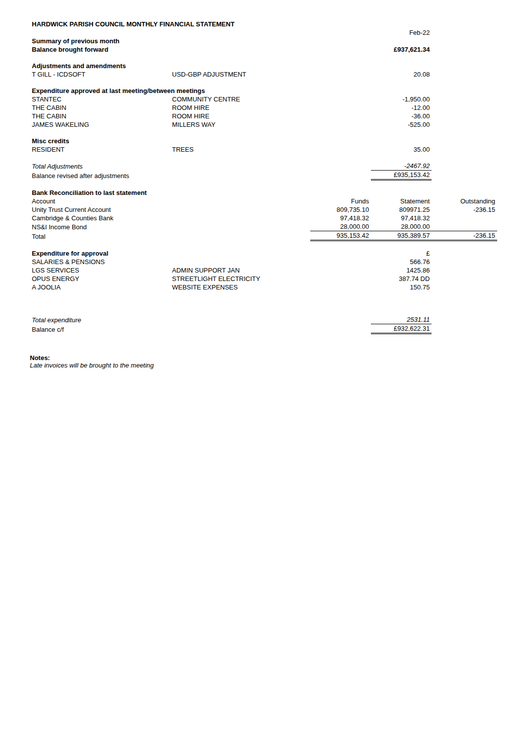| HARDWICK PARISH COUNCIL MONTHLY FINANCIAL STATEMENT | | | |
| | | | Feb-22 | |
| Summary of previous month | | | |
| Balance brought forward | | £937,621.34 | |
| Adjustments and amendments | | | |
| T GILL - ICDSOFT | USD-GBP ADJUSTMENT | | 20.08 | |
| Expenditure approved at last meeting/between meetings | | | |
| STANTEC | COMMUNITY CENTRE | | -1,950.00 | |
| THE CABIN | ROOM HIRE | | -12.00 | |
| THE CABIN | ROOM HIRE | | -36.00 | |
| JAMES WAKELING | MILLERS WAY | | -525.00 | |
| Misc credits | | | |
| RESIDENT | TREES | | 35.00 | |
| Total Adjustments | | -2467.92 | |
| Balance revised after adjustments | | £935,153.42 | |
| Bank Reconciliation to last statement | | | |
| Account | Funds | Statement | Outstanding |
| Unity Trust Current Account | 809,735.10 | 809971.25 | -236.15 |
| Cambridge & Counties Bank | 97,418.32 | 97,418.32 | |
| NS&I Income Bond | 28,000.00 | 28,000.00 | |
| Total | 935,153.42 | 935,389.57 | -236.15 |
| Expenditure for approval | | £ | |
| SALARIES & PENSIONS | | 566.76 | |
| LGS SERVICES | ADMIN SUPPORT JAN | | 1425.86 | |
| OPUS ENERGY | STREETLIGHT ELECTRICITY | | 387.74 DD | |
| A JOOLIA | WEBSITE EXPENSES | | 150.75 | |
| Total expenditure | | 2531.11 | |
| Balance c/f | | £932,622.31 | |
Notes:
Late invoices will be brought to the meeting